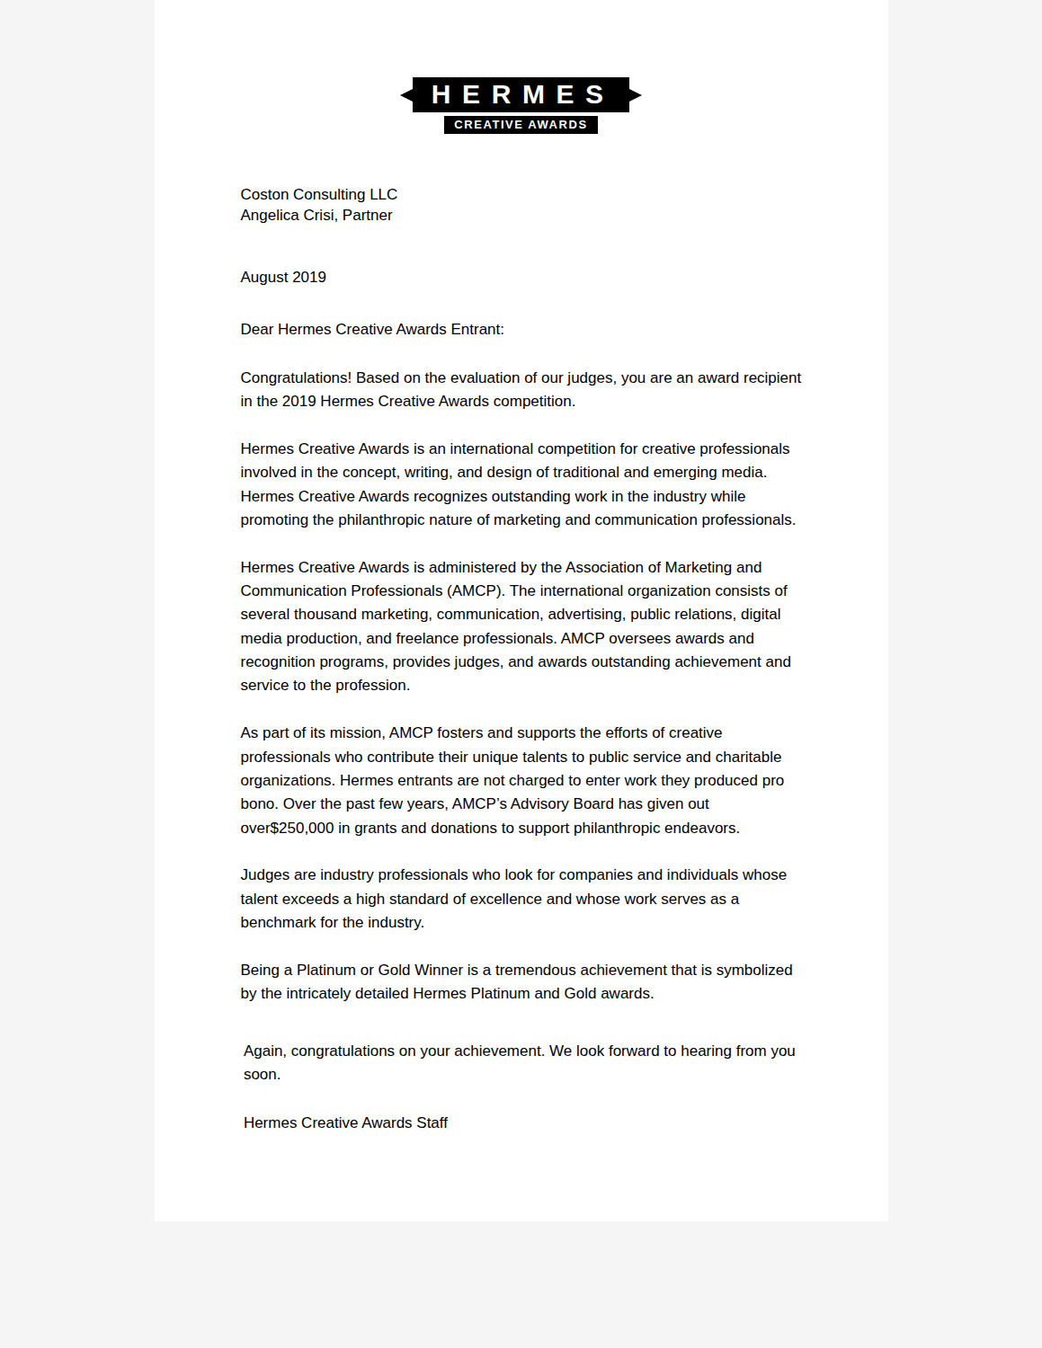HERMES
CREATIVE AWARDS
Coston Consulting LLC
Angelica Crisi, Partner
August 2019
Dear Hermes Creative Awards Entrant:
Congratulations! Based on the evaluation of our judges, you are an award recipient in the 2019 Hermes Creative Awards competition.
Hermes Creative Awards is an international competition for creative professionals involved in the concept, writing, and design of traditional and emerging media. Hermes Creative Awards recognizes outstanding work in the industry while promoting the philanthropic nature of marketing and communication professionals.
Hermes Creative Awards is administered by the Association of Marketing and Communication Professionals (AMCP). The international organization consists of several thousand marketing, communication, advertising, public relations, digital media production, and freelance professionals. AMCP oversees awards and recognition programs, provides judges, and awards outstanding achievement and service to the profession.
As part of its mission, AMCP fosters and supports the efforts of creative professionals who contribute their unique talents to public service and charitable organizations. Hermes entrants are not charged to enter work they produced pro bono. Over the past few years, AMCP’s Advisory Board has given out over$250,000 in grants and donations to support philanthropic endeavors.
Judges are industry professionals who look for companies and individuals whose talent exceeds a high standard of excellence and whose work serves as a benchmark for the industry.
Being a Platinum or Gold Winner is a tremendous achievement that is symbolized by the intricately detailed Hermes Platinum and Gold awards.
Again, congratulations on your achievement. We look forward to hearing from you soon.
Hermes Creative Awards Staff